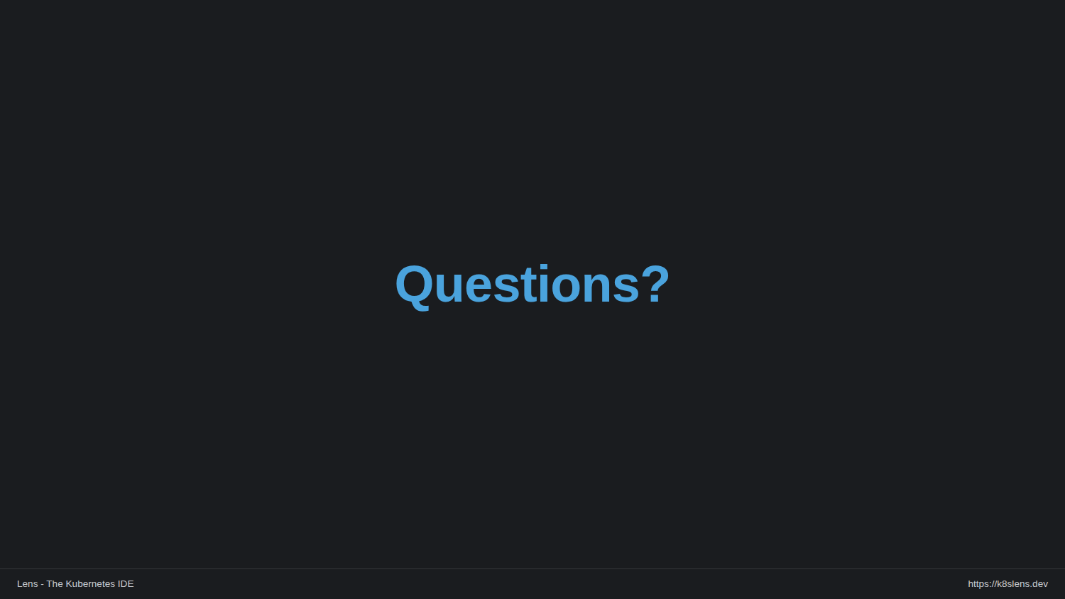Questions?
Lens - The Kubernetes IDE https://k8slens.dev